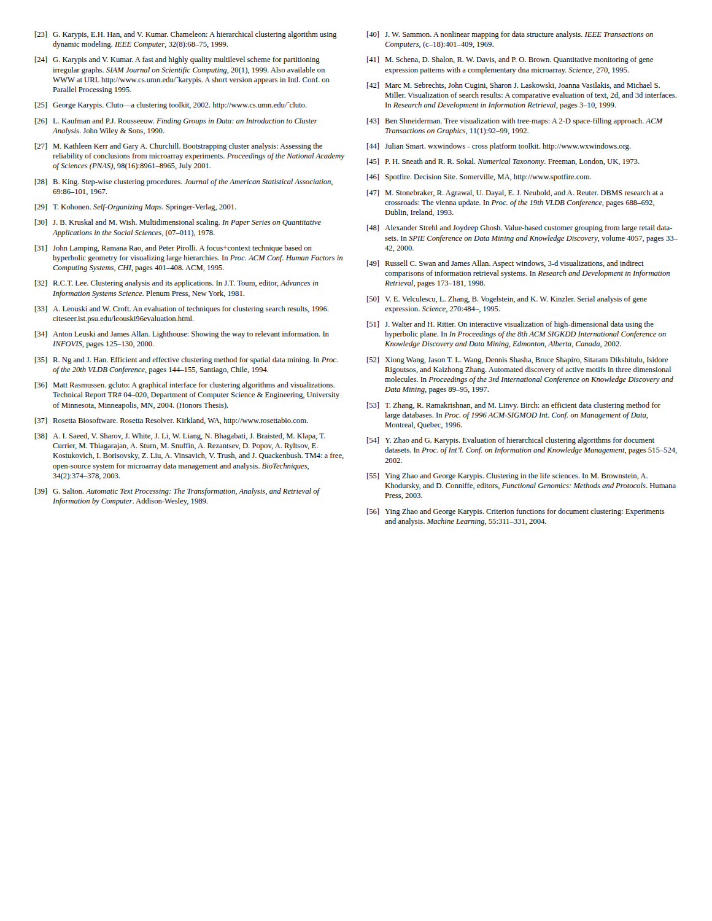[23] G. Karypis, E.H. Han, and V. Kumar. Chameleon: A hierarchical clustering algorithm using dynamic modeling. IEEE Computer, 32(8):68–75, 1999.
[24] G. Karypis and V. Kumar. A fast and highly quality multilevel scheme for partitioning irregular graphs. SIAM Journal on Scientific Computing, 20(1), 1999. Also available on WWW at URL http://www.cs.umn.edu/˜karypis. A short version appears in Intl. Conf. on Parallel Processing 1995.
[25] George Karypis. Cluto—a clustering toolkit, 2002. http://www.cs.umn.edu/˜cluto.
[26] L. Kaufman and P.J. Rousseeuw. Finding Groups in Data: an Introduction to Cluster Analysis. John Wiley & Sons, 1990.
[27] M. Kathleen Kerr and Gary A. Churchill. Bootstrapping cluster analysis: Assessing the reliability of conclusions from microarray experiments. Proceedings of the National Academy of Sciences (PNAS), 98(16):8961–8965, July 2001.
[28] B. King. Step-wise clustering procedures. Journal of the American Statistical Association, 69:86–101, 1967.
[29] T. Kohonen. Self-Organizing Maps. Springer-Verlag, 2001.
[30] J. B. Kruskal and M. Wish. Multidimensional scaling. In Paper Series on Quantitative Applications in the Social Sciences, (07–011), 1978.
[31] John Lamping, Ramana Rao, and Peter Pirolli. A focus+context technique based on hyperbolic geometry for visualizing large hierarchies. In Proc. ACM Conf. Human Factors in Computing Systems, CHI, pages 401–408. ACM, 1995.
[32] R.C.T. Lee. Clustering analysis and its applications. In J.T. Toum, editor, Advances in Information Systems Science. Plenum Press, New York, 1981.
[33] A. Leouski and W. Croft. An evaluation of techniques for clustering search results, 1996. citeseer.ist.psu.edu/leouski96evaluation.html.
[34] Anton Leuski and James Allan. Lighthouse: Showing the way to relevant information. In INFOVIS, pages 125–130, 2000.
[35] R. Ng and J. Han. Efficient and effective clustering method for spatial data mining. In Proc. of the 20th VLDB Conference, pages 144–155, Santiago, Chile, 1994.
[36] Matt Rasmussen. gcluto: A graphical interface for clustering algorithms and visualizations. Technical Report TR# 04–020, Department of Computer Science & Engineering, University of Minnesota, Minneapolis, MN, 2004. (Honors Thesis).
[37] Rosetta Biosoftware. Rosetta Resolver. Kirkland, WA, http://www.rosettabio.com.
[38] A. I. Saeed, V. Sharov, J. White, J. Li, W. Liang, N. Bhagabati, J. Braisted, M. Klapa, T. Currier, M. Thiagarajan, A. Sturn, M. Snuffin, A. Rezantsev, D. Popov, A. Ryltsov, E. Kostukovich, I. Borisovsky, Z. Liu, A. Vinsavich, V. Trush, and J. Quackenbush. TM4: a free, open-source system for microarray data management and analysis. BioTechniques, 34(2):374–378, 2003.
[39] G. Salton. Automatic Text Processing: The Transformation, Analysis, and Retrieval of Information by Computer. Addison-Wesley, 1989.
[40] J. W. Sammon. A nonlinear mapping for data structure analysis. IEEE Transactions on Computers, (c–18):401–409, 1969.
[41] M. Schena, D. Shalon, R. W. Davis, and P. O. Brown. Quantitative monitoring of gene expression patterns with a complementary dna microarray. Science, 270, 1995.
[42] Marc M. Sebrechts, John Cugini, Sharon J. Laskowski, Joanna Vasilakis, and Michael S. Miller. Visualization of search results: A comparative evaluation of text, 2d, and 3d interfaces. In Research and Development in Information Retrieval, pages 3–10, 1999.
[43] Ben Shneiderman. Tree visualization with tree-maps: A 2-D space-filling approach. ACM Transactions on Graphics, 11(1):92–99, 1992.
[44] Julian Smart. wxwindows - cross platform toolkit. http://www.wxwindows.org.
[45] P. H. Sneath and R. R. Sokal. Numerical Taxonomy. Freeman, London, UK, 1973.
[46] Spotfire. Decision Site. Somerville, MA, http://www.spotfire.com.
[47] M. Stonebraker, R. Agrawal, U. Dayal, E. J. Neuhold, and A. Reuter. DBMS research at a crossroads: The vienna update. In Proc. of the 19th VLDB Conference, pages 688–692, Dublin, Ireland, 1993.
[48] Alexander Strehl and Joydeep Ghosh. Value-based customer grouping from large retail data-sets. In SPIE Conference on Data Mining and Knowledge Discovery, volume 4057, pages 33–42, 2000.
[49] Russell C. Swan and James Allan. Aspect windows, 3-d visualizations, and indirect comparisons of information retrieval systems. In Research and Development in Information Retrieval, pages 173–181, 1998.
[50] V. E. Velculescu, L. Zhang, B. Vogelstein, and K. W. Kinzler. Serial analysis of gene expression. Science, 270:484–, 1995.
[51] J. Walter and H. Ritter. On interactive visualization of high-dimensional data using the hyperbolic plane. In In Proceedings of the 8th ACM SIGKDD International Conference on Knowledge Discovery and Data Mining, Edmonton, Alberta, Canada, 2002.
[52] Xiong Wang, Jason T. L. Wang, Dennis Shasha, Bruce Shapiro, Sitaram Dikshitulu, Isidore Rigoutsos, and Kaizhong Zhang. Automated discovery of active motifs in three dimensional molecules. In Proceedings of the 3rd International Conference on Knowledge Discovery and Data Mining, pages 89–95, 1997.
[53] T. Zhang, R. Ramakrishnan, and M. Linvy. Birch: an efficient data clustering method for large databases. In Proc. of 1996 ACM-SIGMOD Int. Conf. on Management of Data, Montreal, Quebec, 1996.
[54] Y. Zhao and G. Karypis. Evaluation of hierarchical clustering algorithms for document datasets. In Proc. of Int’l. Conf. on Information and Knowledge Management, pages 515–524, 2002.
[55] Ying Zhao and George Karypis. Clustering in the life sciences. In M. Brownstein, A. Khodursky, and D. Conniffe, editors, Functional Genomics: Methods and Protocols. Humana Press, 2003.
[56] Ying Zhao and George Karypis. Criterion functions for document clustering: Experiments and analysis. Machine Learning, 55:311–331, 2004.